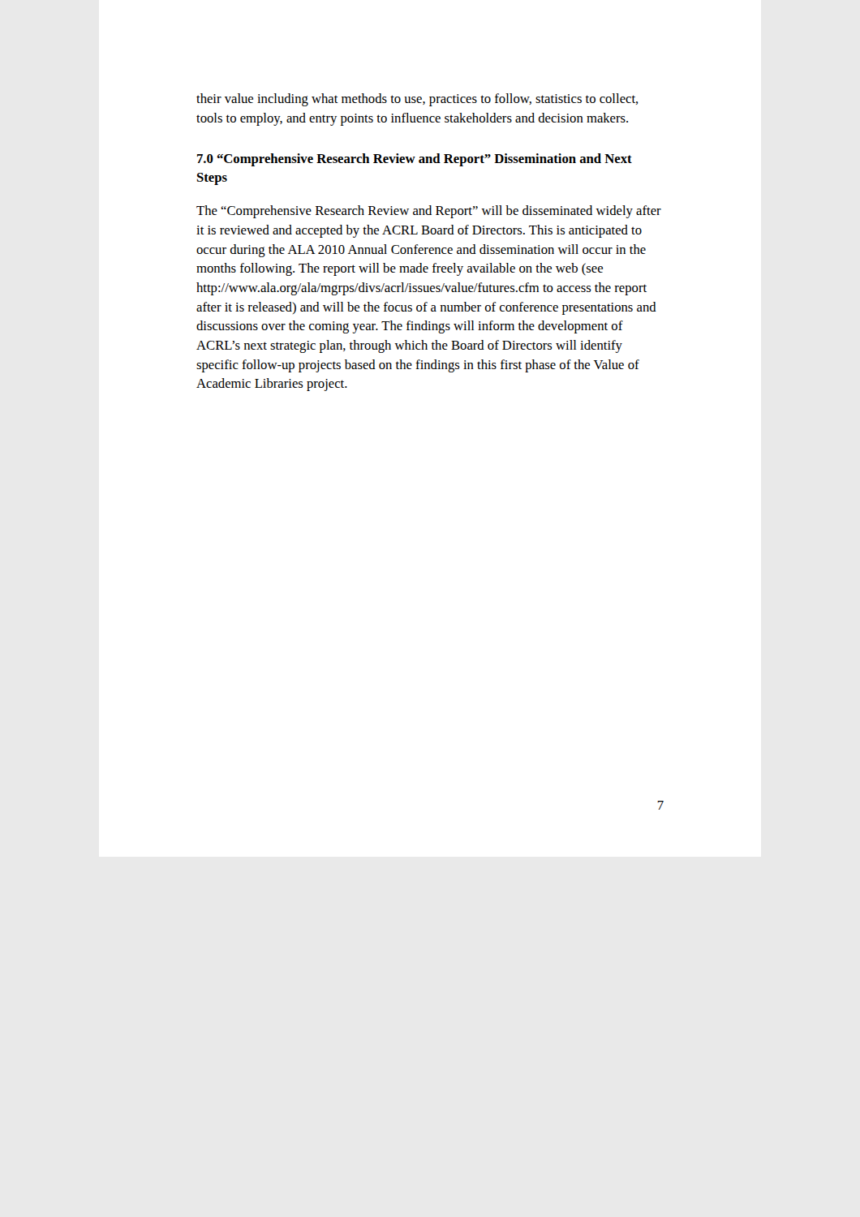their value including what methods to use, practices to follow, statistics to collect, tools to employ, and entry points to influence stakeholders and decision makers.
7.0 “Comprehensive Research Review and Report” Dissemination and Next Steps
The “Comprehensive Research Review and Report” will be disseminated widely after it is reviewed and accepted by the ACRL Board of Directors. This is anticipated to occur during the ALA 2010 Annual Conference and dissemination will occur in the months following. The report will be made freely available on the web (see http://www.ala.org/ala/mgrps/divs/acrl/issues/value/futures.cfm to access the report after it is released) and will be the focus of a number of conference presentations and discussions over the coming year. The findings will inform the development of ACRL’s next strategic plan, through which the Board of Directors will identify specific follow-up projects based on the findings in this first phase of the Value of Academic Libraries project.
7